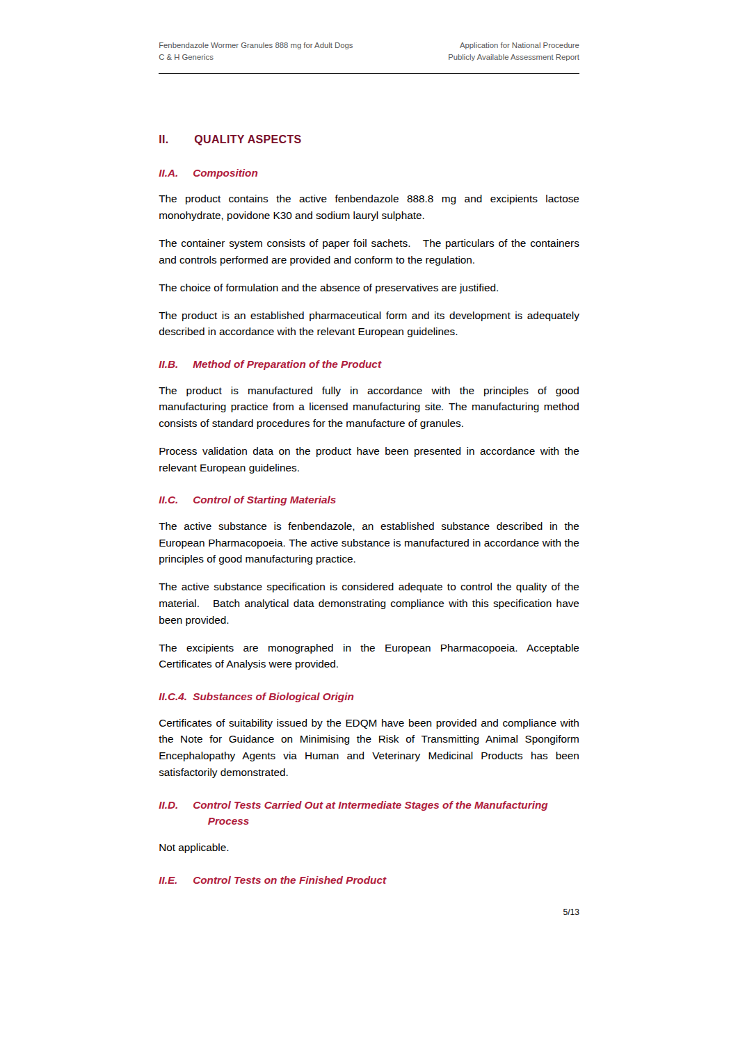Fenbendazole Wormer Granules 888 mg for Adult Dogs
C & H Generics
Application for National Procedure
Publicly Available Assessment Report
II. QUALITY ASPECTS
II.A. Composition
The product contains the active fenbendazole 888.8 mg and excipients lactose monohydrate, povidone K30 and sodium lauryl sulphate.
The container system consists of paper foil sachets. The particulars of the containers and controls performed are provided and conform to the regulation.
The choice of formulation and the absence of preservatives are justified.
The product is an established pharmaceutical form and its development is adequately described in accordance with the relevant European guidelines.
II.B. Method of Preparation of the Product
The product is manufactured fully in accordance with the principles of good manufacturing practice from a licensed manufacturing site. The manufacturing method consists of standard procedures for the manufacture of granules.
Process validation data on the product have been presented in accordance with the relevant European guidelines.
II.C. Control of Starting Materials
The active substance is fenbendazole, an established substance described in the European Pharmacopoeia. The active substance is manufactured in accordance with the principles of good manufacturing practice.
The active substance specification is considered adequate to control the quality of the material. Batch analytical data demonstrating compliance with this specification have been provided.
The excipients are monographed in the European Pharmacopoeia. Acceptable Certificates of Analysis were provided.
II.C.4. Substances of Biological Origin
Certificates of suitability issued by the EDQM have been provided and compliance with the Note for Guidance on Minimising the Risk of Transmitting Animal Spongiform Encephalopathy Agents via Human and Veterinary Medicinal Products has been satisfactorily demonstrated.
II.D. Control Tests Carried Out at Intermediate Stages of the ManufacturingProcess
Not applicable.
II.E. Control Tests on the Finished Product
5/13